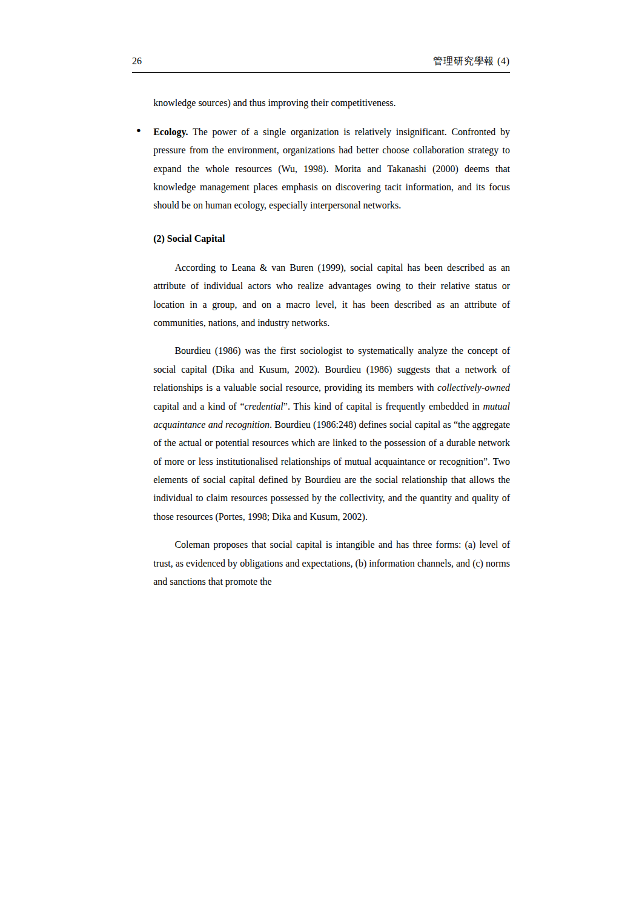26 管理研究學報 (4)
knowledge sources) and thus improving their competitiveness.
Ecology. The power of a single organization is relatively insignificant. Confronted by pressure from the environment, organizations had better choose collaboration strategy to expand the whole resources (Wu, 1998). Morita and Takanashi (2000) deems that knowledge management places emphasis on discovering tacit information, and its focus should be on human ecology, especially interpersonal networks.
(2) Social Capital
According to Leana & van Buren (1999), social capital has been described as an attribute of individual actors who realize advantages owing to their relative status or location in a group, and on a macro level, it has been described as an attribute of communities, nations, and industry networks.
Bourdieu (1986) was the first sociologist to systematically analyze the concept of social capital (Dika and Kusum, 2002). Bourdieu (1986) suggests that a network of relationships is a valuable social resource, providing its members with collectively-owned capital and a kind of “credential”. This kind of capital is frequently embedded in mutual acquaintance and recognition. Bourdieu (1986:248) defines social capital as “the aggregate of the actual or potential resources which are linked to the possession of a durable network of more or less institutionalised relationships of mutual acquaintance or recognition”. Two elements of social capital defined by Bourdieu are the social relationship that allows the individual to claim resources possessed by the collectivity, and the quantity and quality of those resources (Portes, 1998; Dika and Kusum, 2002).
Coleman proposes that social capital is intangible and has three forms: (a) level of trust, as evidenced by obligations and expectations, (b) information channels, and (c) norms and sanctions that promote the